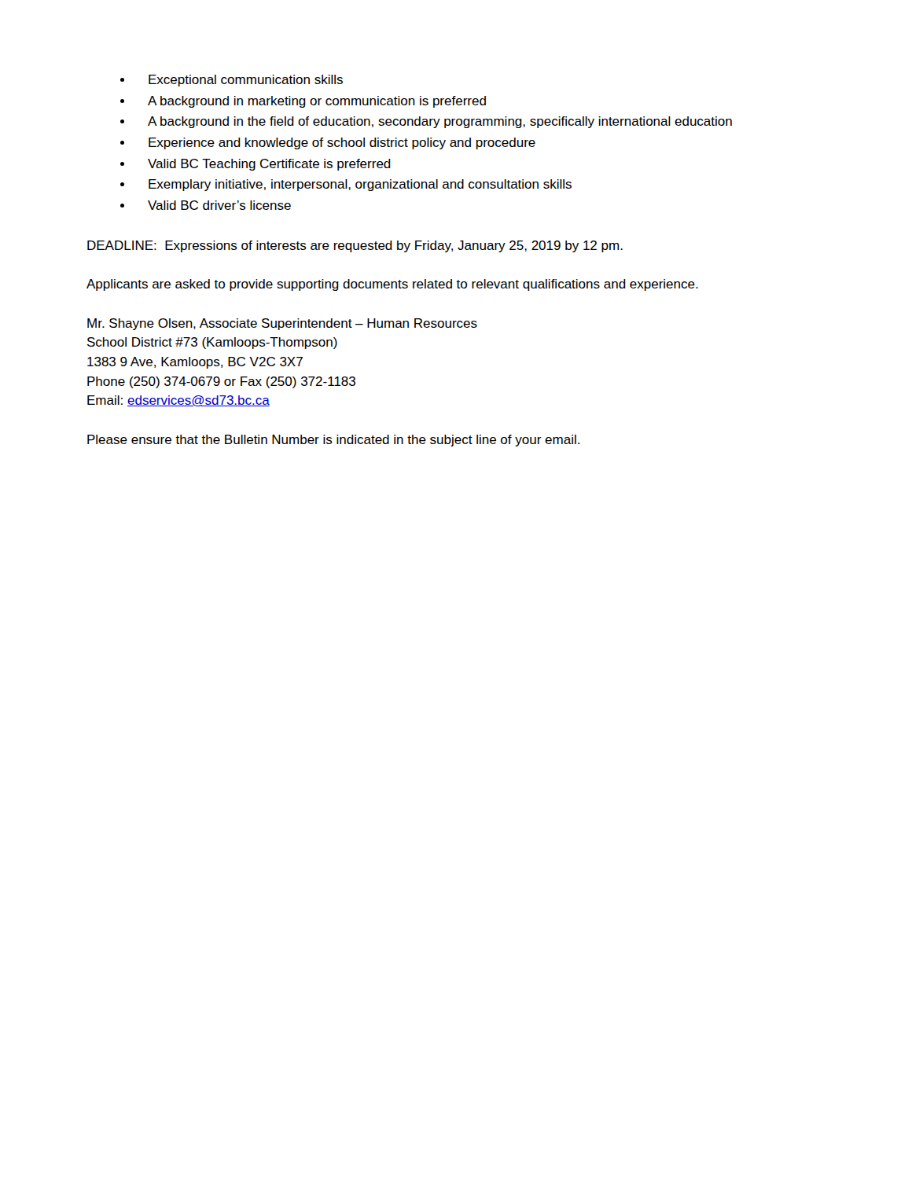Exceptional communication skills
A background in marketing or communication is preferred
A background in the field of education, secondary programming, specifically international education
Experience and knowledge of school district policy and procedure
Valid BC Teaching Certificate is preferred
Exemplary initiative, interpersonal, organizational and consultation skills
Valid BC driver’s license
DEADLINE: Expressions of interests are requested by Friday, January 25, 2019 by 12 pm.
Applicants are asked to provide supporting documents related to relevant qualifications and experience.
Mr. Shayne Olsen, Associate Superintendent – Human Resources
School District #73 (Kamloops-Thompson)
1383 9 Ave, Kamloops, BC V2C 3X7
Phone (250) 374-0679 or Fax (250) 372-1183
Email: edservices@sd73.bc.ca
Please ensure that the Bulletin Number is indicated in the subject line of your email.